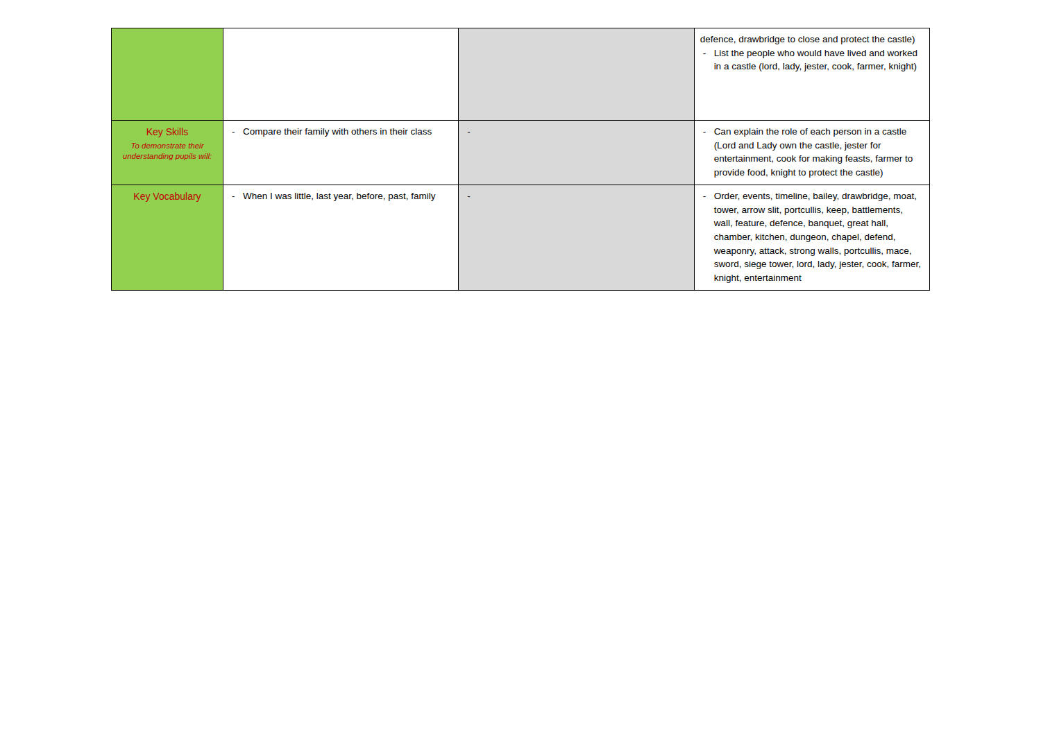| | | | defence, drawbridge to close and protect the castle) List the people who would have lived and worked in a castle (lord, lady, jester, cook, farmer, knight) |
| Key Skills To demonstrate their understanding pupils will: | Compare their family with others in their class | - | Can explain the role of each person in a castle (Lord and Lady own the castle, jester for entertainment, cook for making feasts, farmer to provide food, knight to protect the castle) |
| Key Vocabulary | When I was little, last year, before, past, family | - | Order, events, timeline, bailey, drawbridge, moat, tower, arrow slit, portcullis, keep, battlements, wall, feature, defence, banquet, great hall, chamber, kitchen, dungeon, chapel, defend, weaponry, attack, strong walls, portcullis, mace, sword, siege tower, lord, lady, jester, cook, farmer, knight, entertainment |